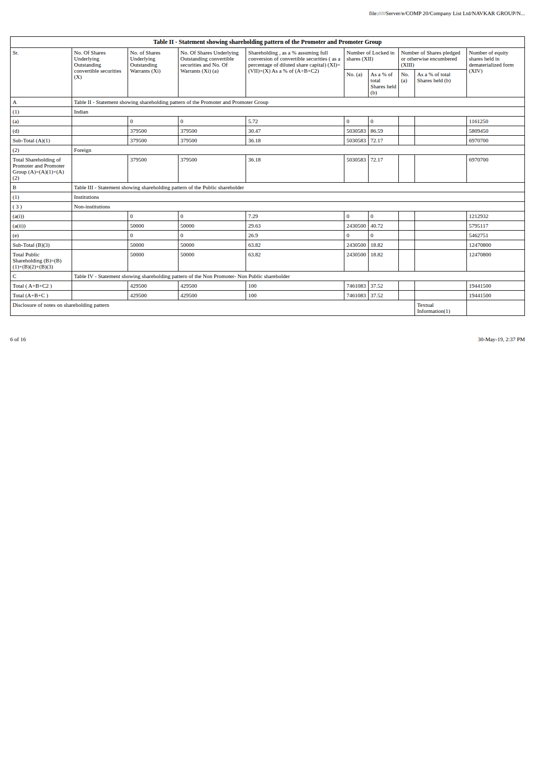file://///Server/e/COMP 20/Company List Ltd/NAVKAR GROUP/N...
| Table II - Statement showing shareholding pattern of the Promoter and Promoter Group |
| Sr. | No. Of Shares Underlying Outstanding convertible securities (X) | No. of Shares Underlying Outstanding Warrants (Xi) | No. Of Shares Underlying Outstanding convertible securities and No. Of Warrants (Xi) (a) | Shareholding , as a % assuming full conversion of convertible securities ( as a percentage of diluted share capital) (XI)= (VII)+(X) As a % of (A+B+C2) | Number of Locked in shares (XII) | Number of Shares pledged or otherwise encumbered (XIII) | Number of equity shares held in dematerialized form (XIV) |
| No. (a) | As a % of total Shares held (b) | No. (a) | As a % of total Shares held (b) |
| A | Table II - Statement showing shareholding pattern of the Promoter and Promoter Group |
| (1) | Indian |
| (a) | | 0 | 0 | 5.72 | 0 | 0 | | | 1161250 |
| (d) | | 379500 | 379500 | 30.47 | 5030583 | 86.59 | | | 5809450 |
| Sub-Total (A)(1) | | 379500 | 379500 | 36.18 | 5030583 | 72.17 | | | 6970700 |
| (2) | Foreign |
| Total Shareholding of Promoter and Promoter Group (A)=(A)(1)+(A)(2) | | 379500 | 379500 | 36.18 | 5030583 | 72.17 | | | 6970700 |
| B | Table III - Statement showing shareholding pattern of the Public shareholder |
| (1) | Institutions |
| ( 3 ) | Non-institutions |
| (a(i)) | | 0 | 0 | 7.29 | 0 | 0 | | | 1212932 |
| (a(ii)) | | 50000 | 50000 | 29.63 | 2430500 | 40.72 | | | 5795117 |
| (e) | | 0 | 0 | 26.9 | 0 | 0 | | | 5462751 |
| Sub-Total (B)(3) | | 50000 | 50000 | 63.82 | 2430500 | 18.82 | | | 12470800 |
| Total Public Shareholding (B)=(B)(1)+(B)(2)+(B)(3) | | 50000 | 50000 | 63.82 | 2430500 | 18.82 | | | 12470800 |
| C | Table IV - Statement showing shareholding pattern of the Non Promoter- Non Public shareholder |
| Total ( A+B+C2 ) | | 429500 | 429500 | 100 | 7461083 | 37.52 | | | 19441500 |
| Total (A+B+C ) | | 429500 | 429500 | 100 | 7461083 | 37.52 | | | 19441500 |
| Disclosure of notes on shareholding pattern | Textual Information(1) | |
6 of 16 30-May-19, 2:37 PM